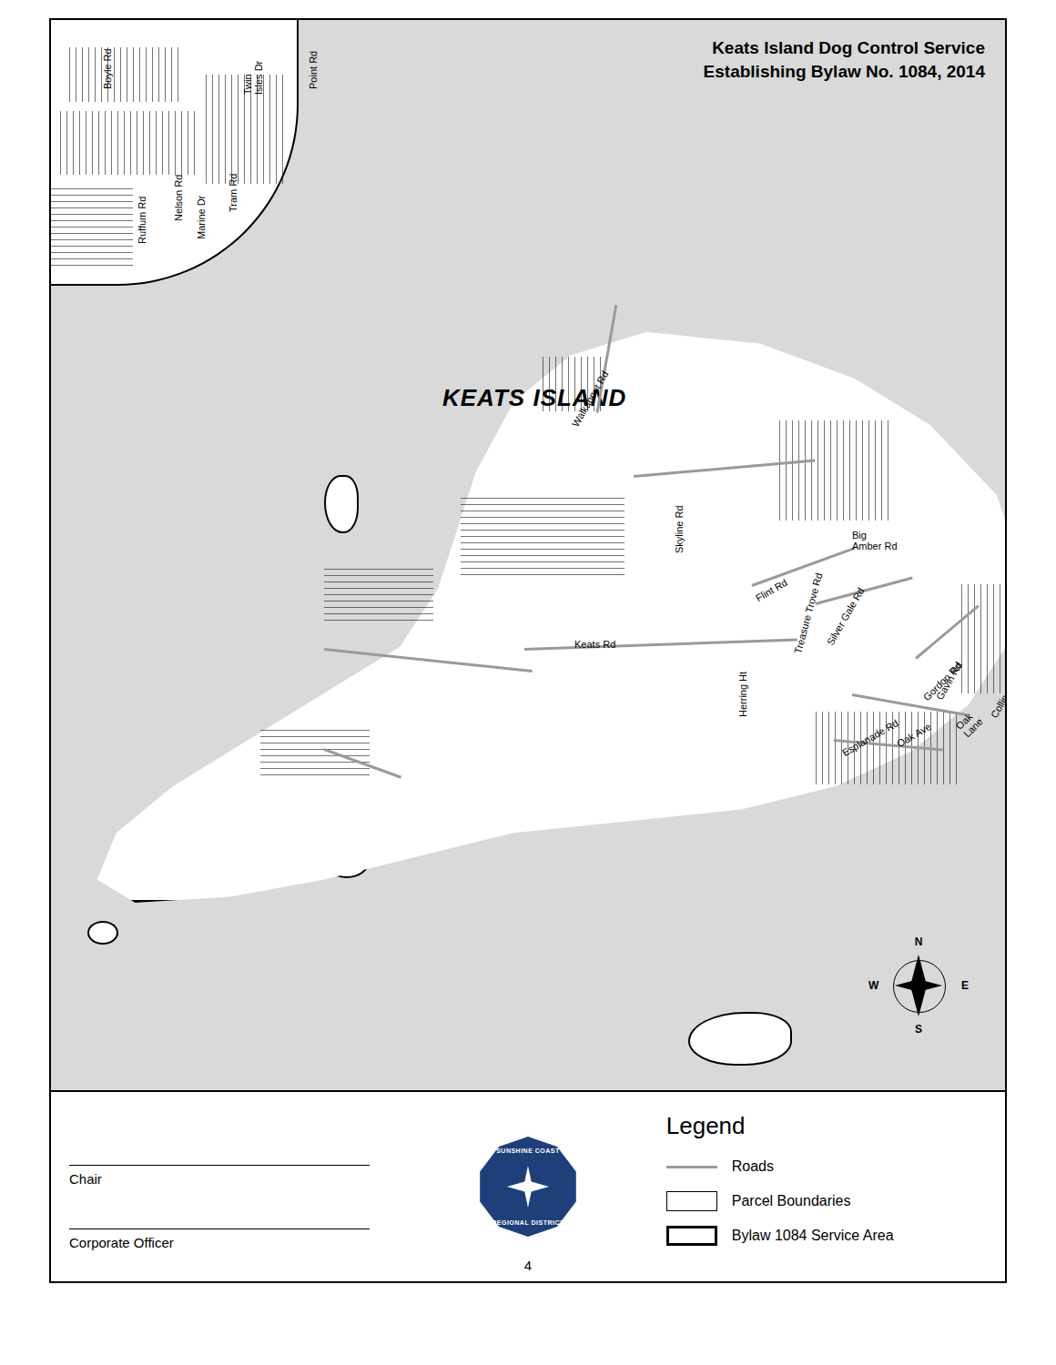Keats Island Dog Control Service
Establishing Bylaw No. 1084, 2014
Boyle Rd
Twin
Isles Dr
Point Rd
Nelson Rd
Tram Rd
Ruffum Rd
Marine Dr
KEATS ISLAND
Walkabout Rd
Skyline Rd
Keats Rd
Flint Rd
Treasure Trove Rd
Silver Gale Rd
Big
Amber Rd
Herring Ht
Gavin Rd
Collingwood Rd
Gordon Rd
Oak
Lane
Oak Ave
Esplanade Rd
N
S
E
W
Chair
Corporate Officer
SUNSHINE COAST REGIONAL DISTRICT
Legend
Roads
Parcel Boundaries
Bylaw 1084 Service Area
4